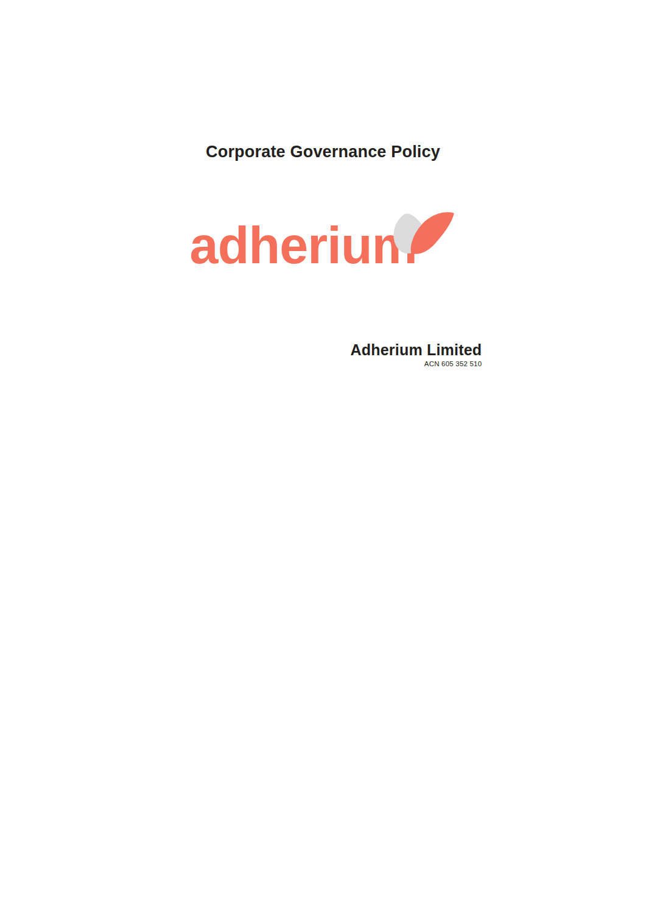Corporate Governance Policy
adherium
Adherium Limited
ACN 605 352 510